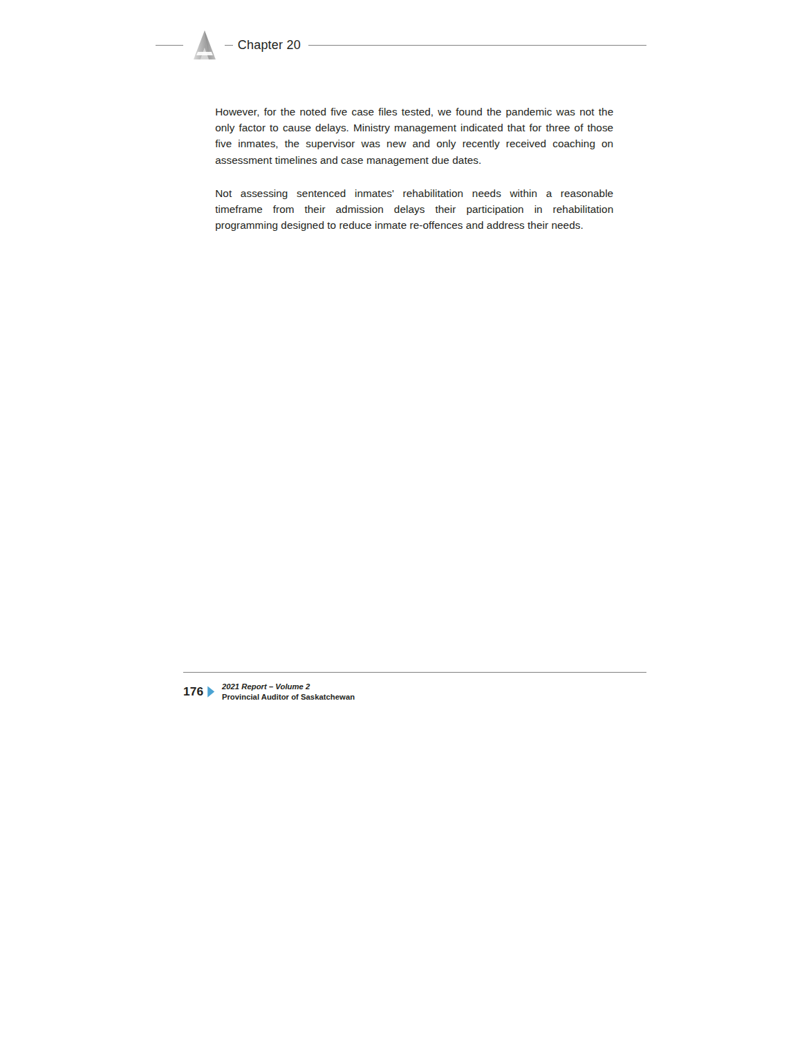Chapter 20
However, for the noted five case files tested, we found the pandemic was not the only factor to cause delays. Ministry management indicated that for three of those five inmates, the supervisor was new and only recently received coaching on assessment timelines and case management due dates.
Not assessing sentenced inmates' rehabilitation needs within a reasonable timeframe from their admission delays their participation in rehabilitation programming designed to reduce inmate re-offences and address their needs.
176
2021 Report – Volume 2
Provincial Auditor of Saskatchewan